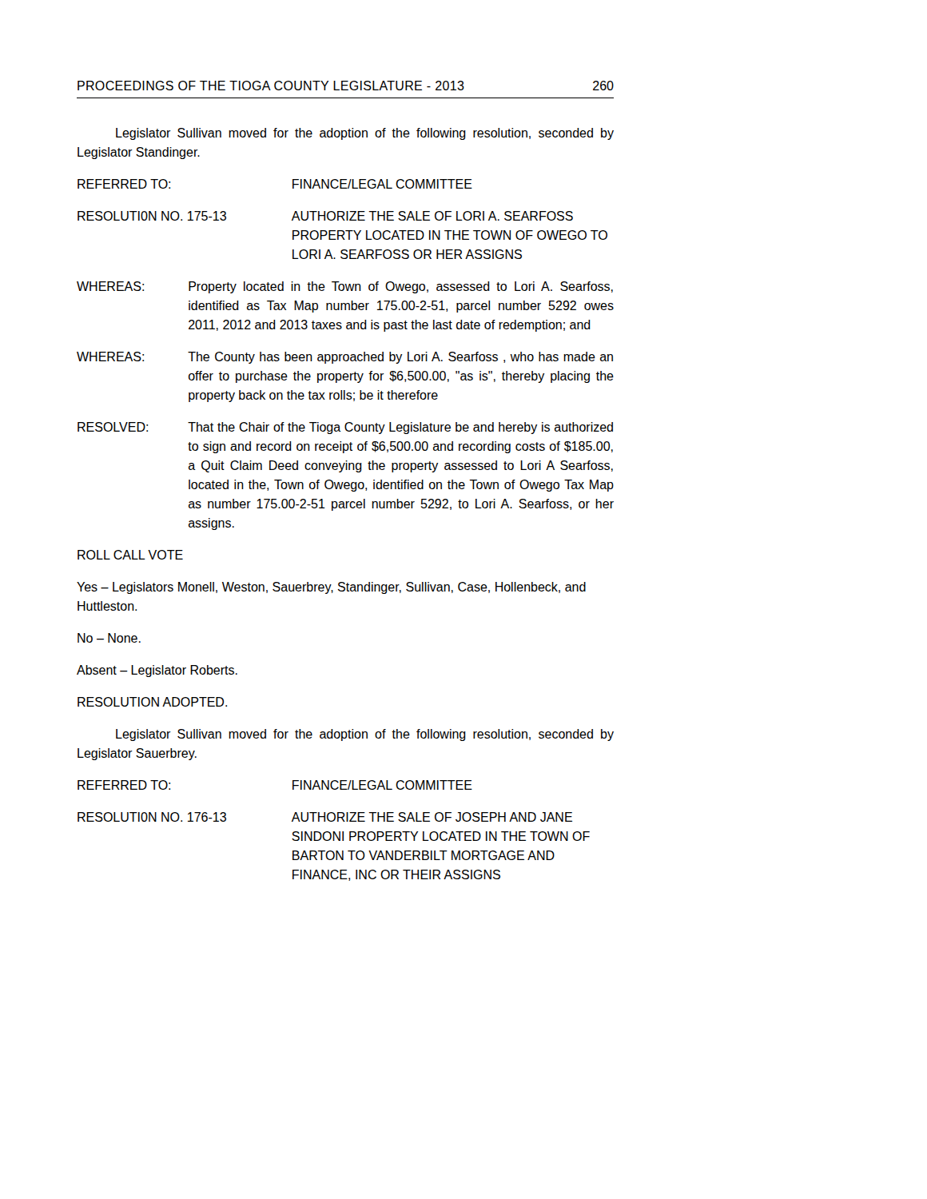PROCEEDINGS OF THE TIOGA COUNTY LEGISLATURE - 2013 260
Legislator Sullivan moved for the adoption of the following resolution, seconded by Legislator Standinger.
REFERRED TO:
FINANCE/LEGAL COMMITTEE
RESOLUTI0N NO. 175-13
AUTHORIZE THE SALE OF LORI A. SEARFOSS PROPERTY LOCATED IN THE TOWN OF OWEGO TO LORI A. SEARFOSS OR HER ASSIGNS
WHEREAS:
Property located in the Town of Owego, assessed to Lori A. Searfoss, identified as Tax Map number 175.00-2-51, parcel number 5292 owes 2011, 2012 and 2013 taxes and is past the last date of redemption; and
WHEREAS:
The County has been approached by Lori A. Searfoss , who has made an offer to purchase the property for $6,500.00, "as is", thereby placing the property back on the tax rolls; be it therefore
RESOLVED:
That the Chair of the Tioga County Legislature be and hereby is authorized to sign and record on receipt of $6,500.00 and recording costs of $185.00, a Quit Claim Deed conveying the property assessed to Lori A Searfoss, located in the, Town of Owego, identified on the Town of Owego Tax Map as number 175.00-2-51 parcel number 5292, to Lori A. Searfoss, or her assigns.
ROLL CALL VOTE
Yes – Legislators Monell, Weston, Sauerbrey, Standinger, Sullivan, Case, Hollenbeck, and Huttleston.
No – None.
Absent – Legislator Roberts.
RESOLUTION ADOPTED.
Legislator Sullivan moved for the adoption of the following resolution, seconded by Legislator Sauerbrey.
REFERRED TO:
FINANCE/LEGAL COMMITTEE
RESOLUTI0N NO. 176-13
AUTHORIZE THE SALE OF JOSEPH AND JANE SINDONI PROPERTY LOCATED IN THE TOWN OF BARTON TO VANDERBILT MORTGAGE AND FINANCE, INC OR THEIR ASSIGNS